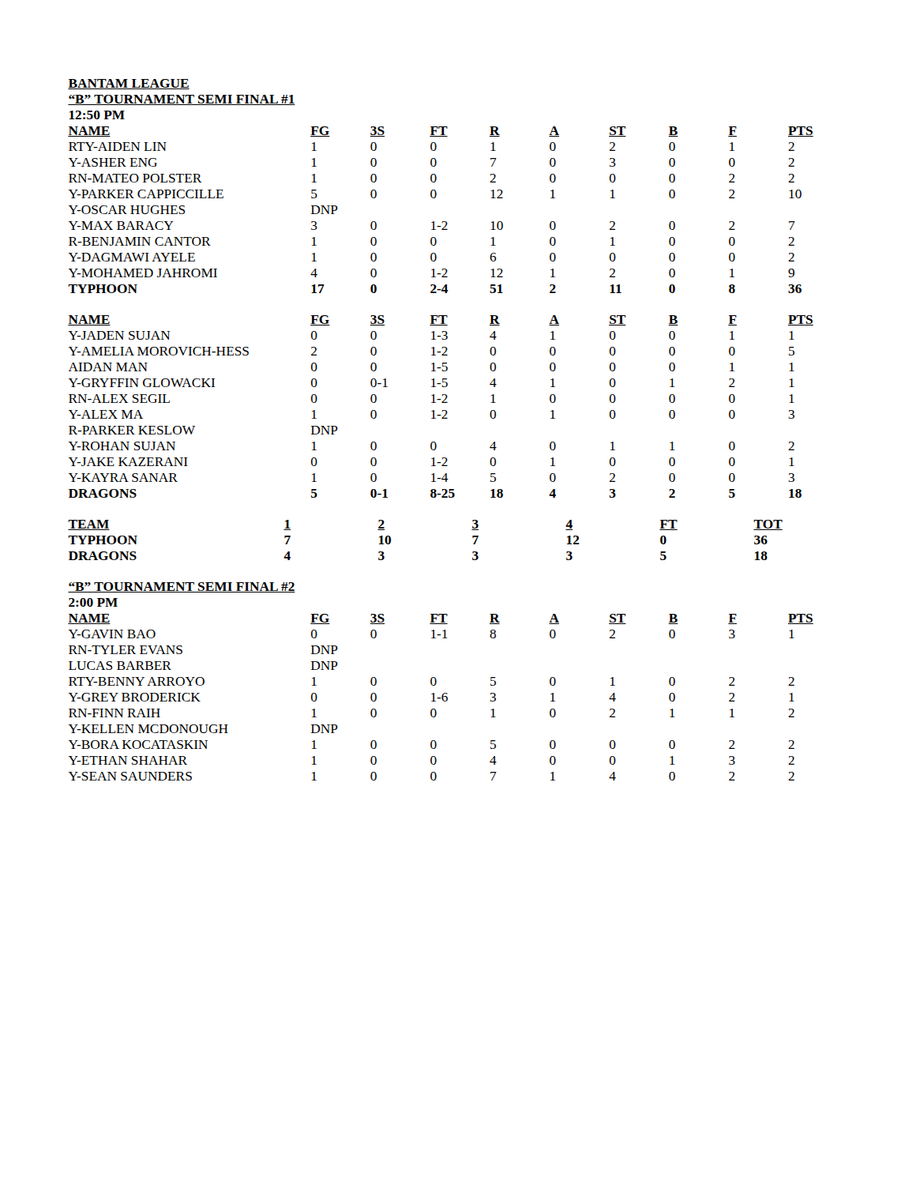BANTAM LEAGUE
“B” TOURNAMENT SEMI FINAL #1
12:50 PM
| NAME | FG | 3S | FT | R | A | ST | B | F | PTS |
| --- | --- | --- | --- | --- | --- | --- | --- | --- | --- |
| RTY-AIDEN LIN | 1 | 0 | 0 | 1 | 0 | 2 | 0 | 1 | 2 |
| Y-ASHER ENG | 1 | 0 | 0 | 7 | 0 | 3 | 0 | 0 | 2 |
| RN-MATEO POLSTER | 1 | 0 | 0 | 2 | 0 | 0 | 0 | 2 | 2 |
| Y-PARKER CAPPICCILLE | 5 | 0 | 0 | 12 | 1 | 1 | 0 | 2 | 10 |
| Y-OSCAR HUGHES | DNP | | | | | | | | |
| Y-MAX BARACY | 3 | 0 | 1-2 | 10 | 0 | 2 | 0 | 2 | 7 |
| R-BENJAMIN CANTOR | 1 | 0 | 0 | 1 | 0 | 1 | 0 | 0 | 2 |
| Y-DAGMAWI AYELE | 1 | 0 | 0 | 6 | 0 | 0 | 0 | 0 | 2 |
| Y-MOHAMED JAHROMI | 4 | 0 | 1-2 | 12 | 1 | 2 | 0 | 1 | 9 |
| TYPHOON | 17 | 0 | 2-4 | 51 | 2 | 11 | 0 | 8 | 36 |
| NAME | FG | 3S | FT | R | A | ST | B | F | PTS |
| --- | --- | --- | --- | --- | --- | --- | --- | --- | --- |
| Y-JADEN SUJAN | 0 | 0 | 1-3 | 4 | 1 | 0 | 0 | 1 | 1 |
| Y-AMELIA MOROVICH-HESS | 2 | 0 | 1-2 | 0 | 0 | 0 | 0 | 0 | 5 |
| AIDAN MAN | 0 | 0 | 1-5 | 0 | 0 | 0 | 0 | 1 | 1 |
| Y-GRYFFIN GLOWACKI | 0 | 0-1 | 1-5 | 4 | 1 | 0 | 1 | 2 | 1 |
| RN-ALEX SEGIL | 0 | 0 | 1-2 | 1 | 0 | 0 | 0 | 0 | 1 |
| Y-ALEX MA | 1 | 0 | 1-2 | 0 | 1 | 0 | 0 | 0 | 3 |
| R-PARKER KESLOW | DNP | | | | | | | | |
| Y-ROHAN SUJAN | 1 | 0 | 0 | 4 | 0 | 1 | 1 | 0 | 2 |
| Y-JAKE KAZERANI | 0 | 0 | 1-2 | 0 | 1 | 0 | 0 | 0 | 1 |
| Y-KAYRA SANAR | 1 | 0 | 1-4 | 5 | 0 | 2 | 0 | 0 | 3 |
| DRAGONS | 5 | 0-1 | 8-25 | 18 | 4 | 3 | 2 | 5 | 18 |
| TEAM | 1 | 2 | 3 | 4 | FT | TOT |
| --- | --- | --- | --- | --- | --- | --- |
| TYPHOON | 7 | 10 | 7 | 12 | 0 | 36 |
| DRAGONS | 4 | 3 | 3 | 3 | 5 | 18 |
“B” TOURNAMENT SEMI FINAL #2
2:00 PM
| NAME | FG | 3S | FT | R | A | ST | B | F | PTS |
| --- | --- | --- | --- | --- | --- | --- | --- | --- | --- |
| Y-GAVIN BAO | 0 | 0 | 1-1 | 8 | 0 | 2 | 0 | 3 | 1 |
| RN-TYLER EVANS | DNP | | | | | | | | |
| LUCAS BARBER | DNP | | | | | | | | |
| RTY-BENNY ARROYO | 1 | 0 | 0 | 5 | 0 | 1 | 0 | 2 | 2 |
| Y-GREY BRODERICK | 0 | 0 | 1-6 | 3 | 1 | 4 | 0 | 2 | 1 |
| RN-FINN RAIH | 1 | 0 | 0 | 1 | 0 | 2 | 1 | 1 | 2 |
| Y-KELLEN MCDONOUGH | DNP | | | | | | | | |
| Y-BORA KOCATASKIN | 1 | 0 | 0 | 5 | 0 | 0 | 0 | 2 | 2 |
| Y-ETHAN SHAHAR | 1 | 0 | 0 | 4 | 0 | 0 | 1 | 3 | 2 |
| Y-SEAN SAUNDERS | 1 | 0 | 0 | 7 | 1 | 4 | 0 | 2 | 2 |